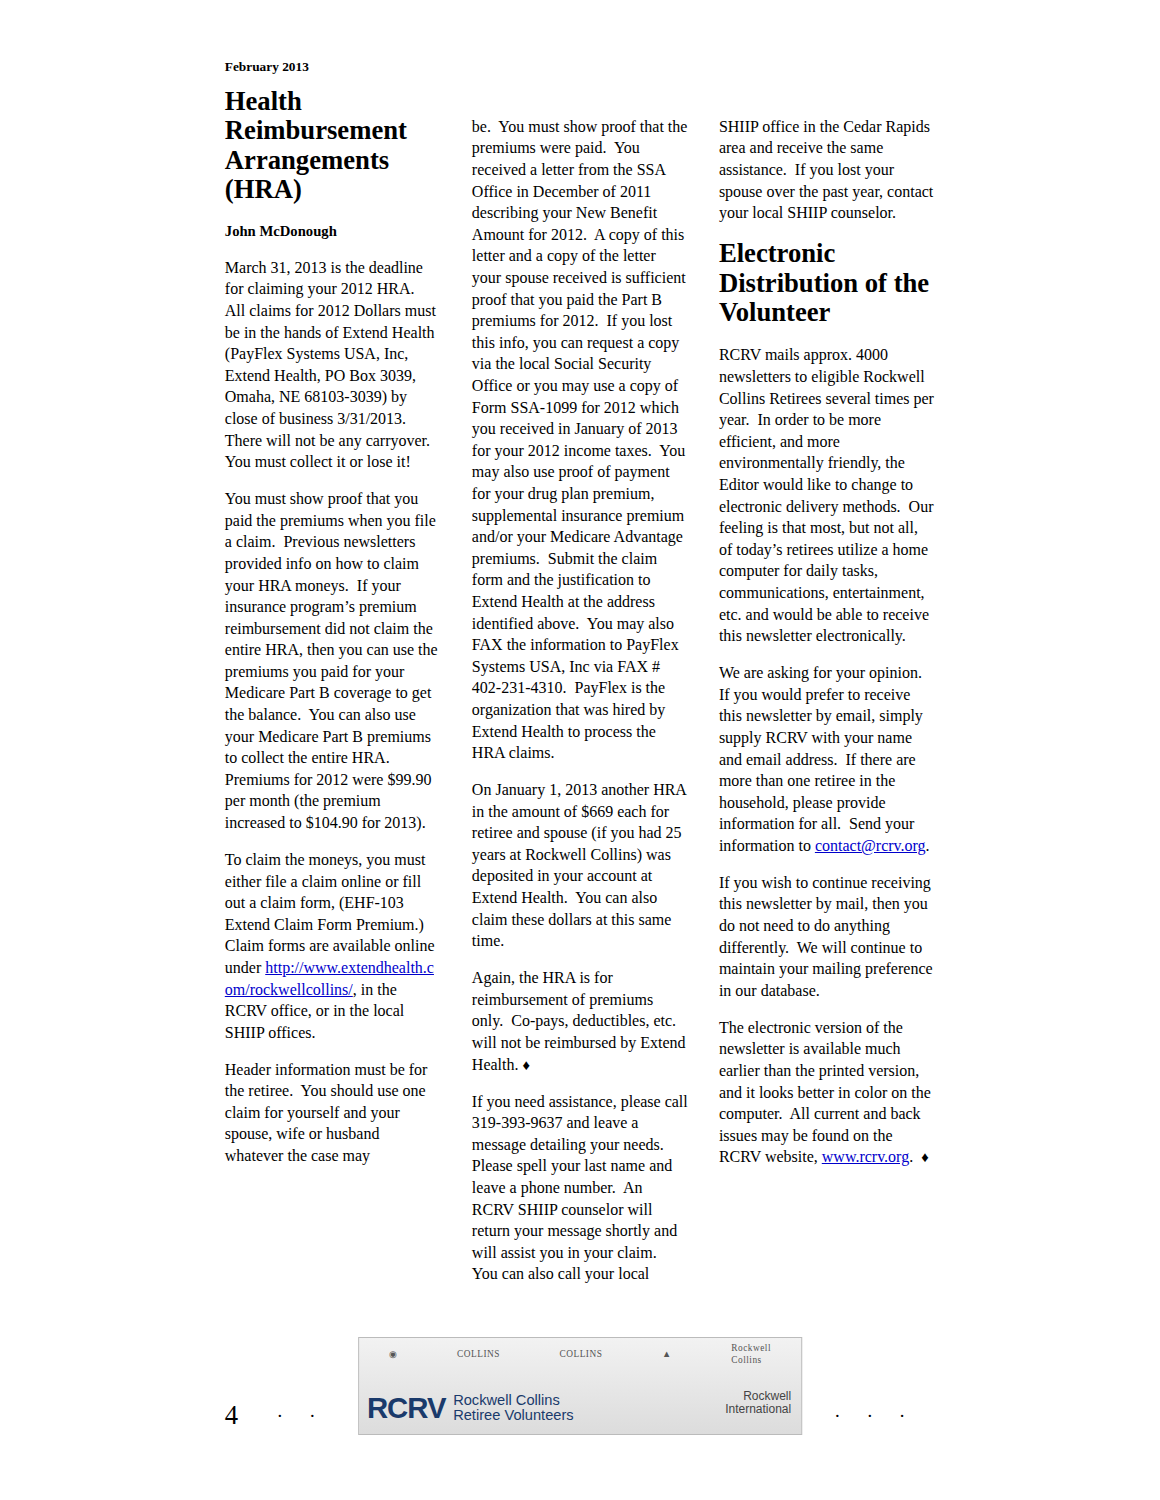February 2013
Health Reimbursement Arrangements (HRA)
John McDonough
March 31, 2013 is the deadline for claiming your 2012 HRA. All claims for 2012 Dollars must be in the hands of Extend Health (PayFlex Systems USA, Inc, Extend Health, PO Box 3039, Omaha, NE 68103-3039) by close of business 3/31/2013. There will not be any carryover. You must collect it or lose it!
You must show proof that you paid the premiums when you file a claim. Previous newsletters provided info on how to claim your HRA moneys. If your insurance program’s premium reimbursement did not claim the entire HRA, then you can use the premiums you paid for your Medicare Part B coverage to get the balance. You can also use your Medicare Part B premiums to collect the entire HRA. Premiums for 2012 were $99.90 per month (the premium increased to $104.90 for 2013).
To claim the moneys, you must either file a claim online or fill out a claim form, (EHF-103 Extend Claim Form Premium.) Claim forms are available online under http://www.extendhealth.com/rockwellcollins/, in the RCRV office, or in the local SHIIP offices.
Header information must be for the retiree. You should use one claim for yourself and your spouse, wife or husband whatever the case may
be. You must show proof that the premiums were paid. You received a letter from the SSA Office in December of 2011 describing your New Benefit Amount for 2012. A copy of this letter and a copy of the letter your spouse received is sufficient proof that you paid the Part B premiums for 2012. If you lost this info, you can request a copy via the local Social Security Office or you may use a copy of Form SSA-1099 for 2012 which you received in January of 2013 for your 2012 income taxes. You may also use proof of payment for your drug plan premium, supplemental insurance premium and/or your Medicare Advantage premiums. Submit the claim form and the justification to Extend Health at the address identified above. You may also FAX the information to PayFlex Systems USA, Inc via FAX # 402-231-4310. PayFlex is the organization that was hired by Extend Health to process the HRA claims.
On January 1, 2013 another HRA in the amount of $669 each for retiree and spouse (if you had 25 years at Rockwell Collins) was deposited in your account at Extend Health. You can also claim these dollars at this same time.
Again, the HRA is for reimbursement of premiums only. Co-pays, deductibles, etc. will not be reimbursed by Extend Health. ♦
If you need assistance, please call 319-393-9637 and leave a message detailing your needs. Please spell your last name and leave a phone number. An RCRV SHIIP counselor will return your message shortly and will assist you in your claim. You can also call your local
SHIIP office in the Cedar Rapids area and receive the same assistance. If you lost your spouse over the past year, contact your local SHIIP counselor.
Electronic Distribution of the Volunteer
RCRV mails approx. 4000 newsletters to eligible Rockwell Collins Retirees several times per year. In order to be more efficient, and more environmentally friendly, the Editor would like to change to electronic delivery methods. Our feeling is that most, but not all, of today’s retirees utilize a home computer for daily tasks, communications, entertainment, etc. and would be able to receive this newsletter electronically.
We are asking for your opinion. If you would prefer to receive this newsletter by email, simply supply RCRV with your name and email address. If there are more than one retiree in the household, please provide information for all. Send your information to contact@rcrv.org.
If you wish to continue receiving this newsletter by mail, then you do not need to do anything differently. We will continue to maintain your mailing preference in our database.
The electronic version of the newsletter is available much earlier than the printed version, and it looks better in color on the computer. All current and back issues may be found on the RCRV website, www.rcrv.org. ♦
4
. .
◉ COLLINS COLLINS ▲ Rockwell
Collins
RCRV Rockwell Collins
Retiree Volunteers
Rockwell
International
. . .